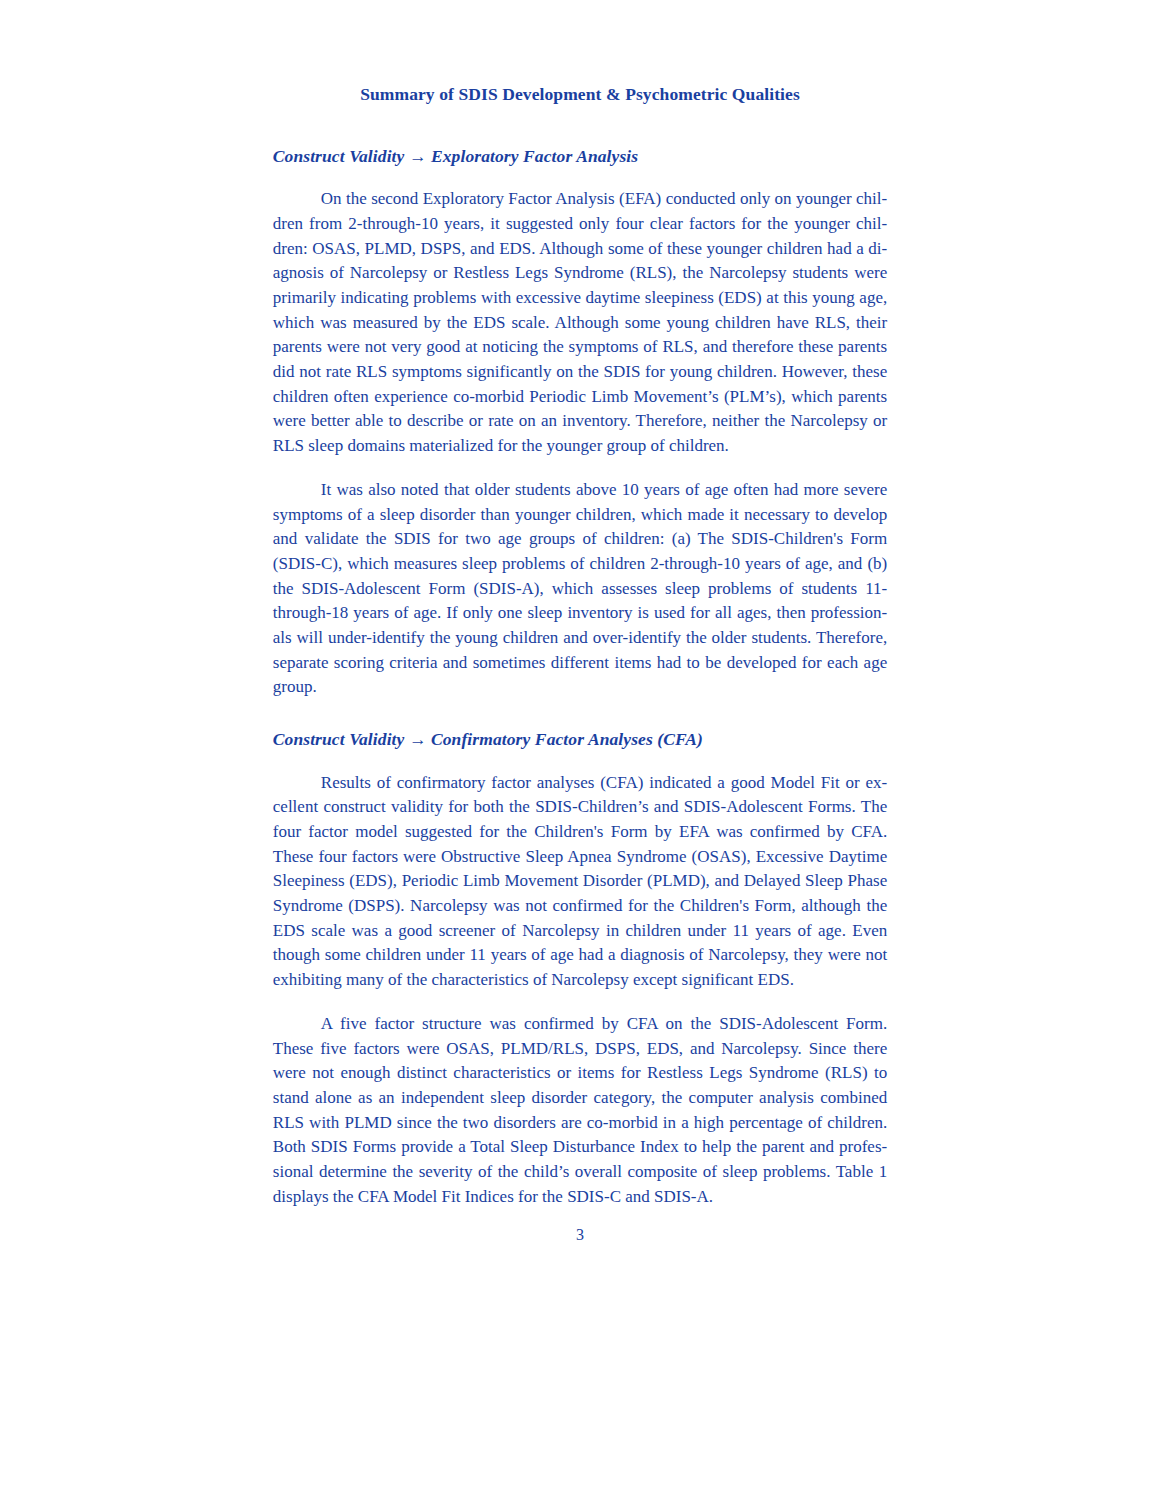Summary of SDIS Development & Psychometric Qualities
Construct Validity → Exploratory Factor Analysis
On the second Exploratory Factor Analysis (EFA) conducted only on younger children from 2-through-10 years, it suggested only four clear factors for the younger children: OSAS, PLMD, DSPS, and EDS. Although some of these younger children had a diagnosis of Narcolepsy or Restless Legs Syndrome (RLS), the Narcolepsy students were primarily indicating problems with excessive daytime sleepiness (EDS) at this young age, which was measured by the EDS scale. Although some young children have RLS, their parents were not very good at noticing the symptoms of RLS, and therefore these parents did not rate RLS symptoms significantly on the SDIS for young children. However, these children often experience co-morbid Periodic Limb Movement’s (PLM’s), which parents were better able to describe or rate on an inventory. Therefore, neither the Narcolepsy or RLS sleep domains materialized for the younger group of children.
It was also noted that older students above 10 years of age often had more severe symptoms of a sleep disorder than younger children, which made it necessary to develop and validate the SDIS for two age groups of children: (a) The SDIS-Children's Form (SDIS-C), which measures sleep problems of children 2-through-10 years of age, and (b) the SDIS-Adolescent Form (SDIS-A), which assesses sleep problems of students 11-through-18 years of age. If only one sleep inventory is used for all ages, then professionals will under-identify the young children and over-identify the older students. Therefore, separate scoring criteria and sometimes different items had to be developed for each age group.
Construct Validity → Confirmatory Factor Analyses (CFA)
Results of confirmatory factor analyses (CFA) indicated a good Model Fit or excellent construct validity for both the SDIS-Children’s and SDIS-Adolescent Forms. The four factor model suggested for the Children's Form by EFA was confirmed by CFA. These four factors were Obstructive Sleep Apnea Syndrome (OSAS), Excessive Daytime Sleepiness (EDS), Periodic Limb Movement Disorder (PLMD), and Delayed Sleep Phase Syndrome (DSPS). Narcolepsy was not confirmed for the Children's Form, although the EDS scale was a good screener of Narcolepsy in children under 11 years of age. Even though some children under 11 years of age had a diagnosis of Narcolepsy, they were not exhibiting many of the characteristics of Narcolepsy except significant EDS.
A five factor structure was confirmed by CFA on the SDIS-Adolescent Form. These five factors were OSAS, PLMD/RLS, DSPS, EDS, and Narcolepsy. Since there were not enough distinct characteristics or items for Restless Legs Syndrome (RLS) to stand alone as an independent sleep disorder category, the computer analysis combined RLS with PLMD since the two disorders are co-morbid in a high percentage of children. Both SDIS Forms provide a Total Sleep Disturbance Index to help the parent and professional determine the severity of the child’s overall composite of sleep problems. Table 1 displays the CFA Model Fit Indices for the SDIS-C and SDIS-A.
3